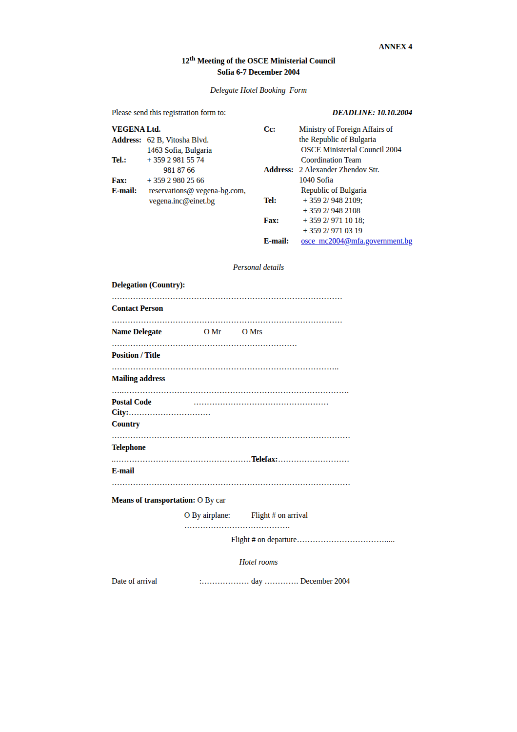ANNEX 4
12th Meeting of the OSCE Ministerial Council
Sofia 6-7 December 2004
Delegate Hotel Booking Form
Please send this registration form to: DEADLINE: 10.10.2004
VEGENA Ltd.
| Address: | 62 B, Vitosha Blvd. |
| | 1463 Sofia, Bulgaria |
| Tel.: | + 359 2 981 55 74 |
| | 981 87 66 |
| Fax: | + 359 2 980 25 66 |
| E-mail: | reservations@ vegena-bg.com, |
| | vegena.inc@einet.bg |
| Cc: | Ministry of Foreign Affairs of |
| | the Republic of Bulgaria |
| | OSCE Ministerial Council 2004 |
| | Coordination Team |
| Address: | 2 Alexander Zhendov Str. |
| | 1040 Sofia |
| | Republic of Bulgaria |
| Tel: | + 359 2/ 948 2109; |
| | + 359 2/ 948 2108 |
| Fax: | + 359 2/ 971 10 18; |
| | + 359 2/ 971 03 19 |
| E-mail: | osce_mc2004@mfa.government.bg |
Personal details
Delegation (Country):
……………………………………………………………………………
Contact Person
……………………………………………………………………………
Name Delegate O Mr O Mrs
…………………………………………………………….
Position / Title
…………………………………………………………………………..
Mailing address
…..………………………………………………………………………….
Postal Code ……………………………………………City:………………………….
Country
………………………………………………………………………………
Telephone
..……………………………………………Telefax:………………………
E-mail
………………………………………………………………………………
Means of transportation: O By car
O By airplane: Flight # on arrival ………………………………….
Flight # on departure…………………………….....
Hotel rooms
Date of arrival :……………… day …………. December 2004